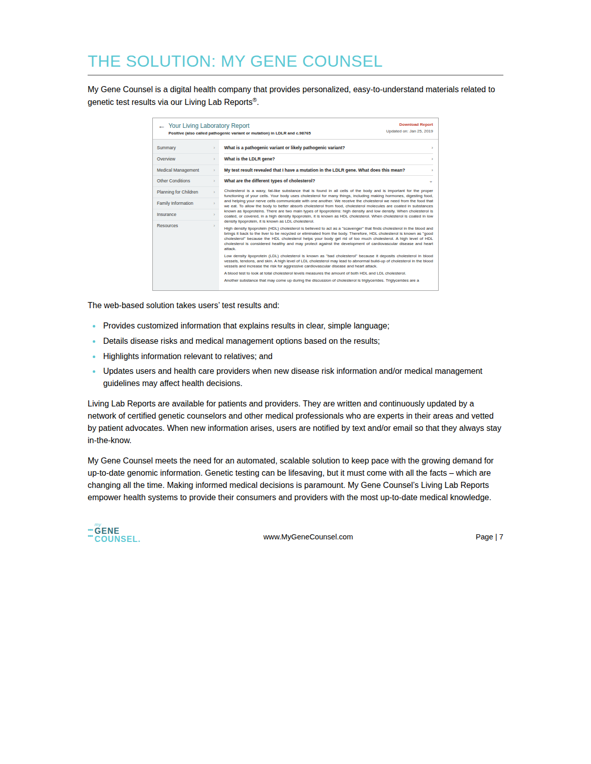THE SOLUTION: MY GENE COUNSEL
My Gene Counsel is a digital health company that provides personalized, easy-to-understand materials related to genetic test results via our Living Lab Reports®.
←
Your Living Laboratory Report
Positive (also called pathogenic variant or mutation) in LDLR and c.98765
Download Report
Updated on: Jan 25, 2019
Summary›
Overview›
Medical Management›
Other Conditions›
Planning for Children›
Family Information›
Insurance›
Resources›
What is a pathogenic variant or likely pathogenic variant?›
What is the LDLR gene?›
My test result revealed that I have a mutation in the LDLR gene. What does this mean?›
What are the different types of cholesterol?⌄
Cholesterol is a waxy, fat-like substance that is found in all cells of the body and is important for the proper functioning of your cells. Your body uses cholesterol for many things, including making hormones, digesting food, and helping your nerve cells communicate with one another. We receive the cholesterol we need from the food that we eat. To allow the body to better absorb cholesterol from food, cholesterol molecules are coated in substances known as lipoproteins. There are two main types of lipoproteins: high density and low density. When cholesterol is coated, or covered, in a high density lipoprotein, it is known as HDL cholesterol. When cholesterol is coated in low density lipoprotein, it is known as LDL cholesterol.
High density lipoprotein (HDL) cholesterol is believed to act as a "scavenger" that finds cholesterol in the blood and brings it back to the liver to be recycled or eliminated from the body. Therefore, HDL cholesterol is known as "good cholesterol" because the HDL cholesterol helps your body get rid of too much cholesterol. A high level of HDL cholesterol is considered healthy and may protect against the development of cardiovascular disease and heart attack.
Low density lipoprotein (LDL) cholesterol is known as "bad cholesterol" because it deposits cholesterol in blood vessels, tendons, and skin. A high level of LDL cholesterol may lead to abnormal build-up of cholesterol in the blood vessels and increase the risk for aggressive cardiovascular disease and heart attack.
A blood test to look at total cholesterol levels measures the amount of both HDL and LDL cholesterol.
Another substance that may come up during the discussion of cholesterol is triglycerides. Triglycerides are a
The web-based solution takes users’ test results and:
Provides customized information that explains results in clear, simple language;
Details disease risks and medical management options based on the results;
Highlights information relevant to relatives; and
Updates users and health care providers when new disease risk information and/or medical management guidelines may affect health decisions.
Living Lab Reports are available for patients and providers. They are written and continuously updated by a network of certified genetic counselors and other medical professionals who are experts in their areas and vetted by patient advocates. When new information arises, users are notified by text and/or email so that they always stay in-the-know.
My Gene Counsel meets the need for an automated, scalable solution to keep pace with the growing demand for up-to-date genomic information. Genetic testing can be lifesaving, but it must come with all the facts – which are changing all the time. Making informed medical decisions is paramount. My Gene Counsel’s Living Lab Reports empower health systems to provide their consumers and providers with the most up-to-date medical knowledge.
•••
••• my GENE COUNSEL.
www.MyGeneCounsel.com
Page | 7